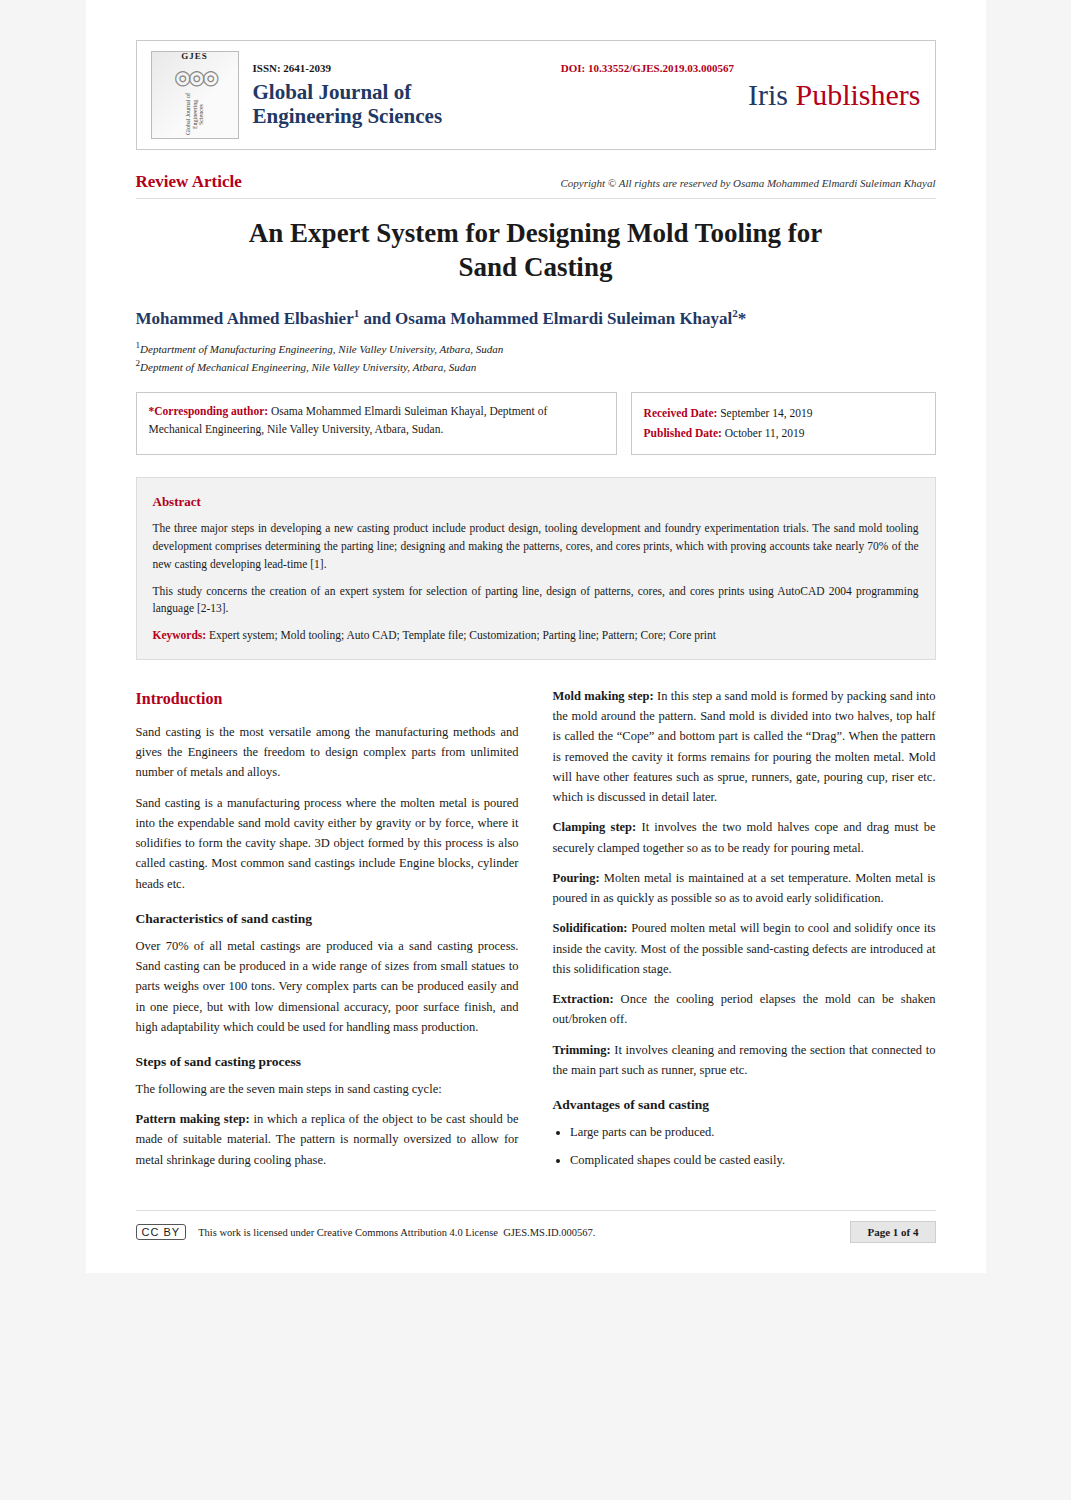GJES
◎◎◎
Global Journal of Engineering Sciences
ISSN: 2641-2039 DOI: 10.33552/GJES.2019.03.000567
Global Journal of
Engineering Sciences
Iris Publishers
Review Article
Copyright © All rights are reserved by Osama Mohammed Elmardi Suleiman Khayal
An Expert System for Designing Mold Tooling for
Sand Casting
Mohammed Ahmed Elbashier1 and Osama Mohammed Elmardi Suleiman Khayal2*
1Deptartment of Manufacturing Engineering, Nile Valley University, Atbara, Sudan
2Deptment of Mechanical Engineering, Nile Valley University, Atbara, Sudan
*Corresponding author: Osama Mohammed Elmardi Suleiman Khayal, Deptment of Mechanical Engineering, Nile Valley University, Atbara, Sudan.
Received Date: September 14, 2019
Published Date: October 11, 2019
Abstract
The three major steps in developing a new casting product include product design, tooling development and foundry experimentation trials. The sand mold tooling development comprises determining the parting line; designing and making the patterns, cores, and cores prints, which with proving accounts take nearly 70% of the new casting developing lead-time [1].
This study concerns the creation of an expert system for selection of parting line, design of patterns, cores, and cores prints using AutoCAD 2004 programming language [2-13].
Keywords: Expert system; Mold tooling; Auto CAD; Template file; Customization; Parting line; Pattern; Core; Core print
Introduction
Sand casting is the most versatile among the manufacturing methods and gives the Engineers the freedom to design complex parts from unlimited number of metals and alloys.
Sand casting is a manufacturing process where the molten metal is poured into the expendable sand mold cavity either by gravity or by force, where it solidifies to form the cavity shape. 3D object formed by this process is also called casting. Most common sand castings include Engine blocks, cylinder heads etc.
Characteristics of sand casting
Over 70% of all metal castings are produced via a sand casting process. Sand casting can be produced in a wide range of sizes from small statues to parts weighs over 100 tons. Very complex parts can be produced easily and in one piece, but with low dimensional accuracy, poor surface finish, and high adaptability which could be used for handling mass production.
Steps of sand casting process
The following are the seven main steps in sand casting cycle:
Pattern making step: in which a replica of the object to be cast should be made of suitable material. The pattern is normally oversized to allow for metal shrinkage during cooling phase.
Mold making step: In this step a sand mold is formed by packing sand into the mold around the pattern. Sand mold is divided into two halves, top half is called the “Cope” and bottom part is called the “Drag”. When the pattern is removed the cavity it forms remains for pouring the molten metal. Mold will have other features such as sprue, runners, gate, pouring cup, riser etc. which is discussed in detail later.
Clamping step: It involves the two mold halves cope and drag must be securely clamped together so as to be ready for pouring metal.
Pouring: Molten metal is maintained at a set temperature. Molten metal is poured in as quickly as possible so as to avoid early solidification.
Solidification: Poured molten metal will begin to cool and solidify once its inside the cavity. Most of the possible sand-casting defects are introduced at this solidification stage.
Extraction: Once the cooling period elapses the mold can be shaken out/broken off.
Trimming: It involves cleaning and removing the section that connected to the main part such as runner, sprue etc.
Advantages of sand casting
Large parts can be produced.
Complicated shapes could be casted easily.
CC BY
This work is licensed under Creative Commons Attribution 4.0 License GJES.MS.ID.000567.
Page 1 of 4